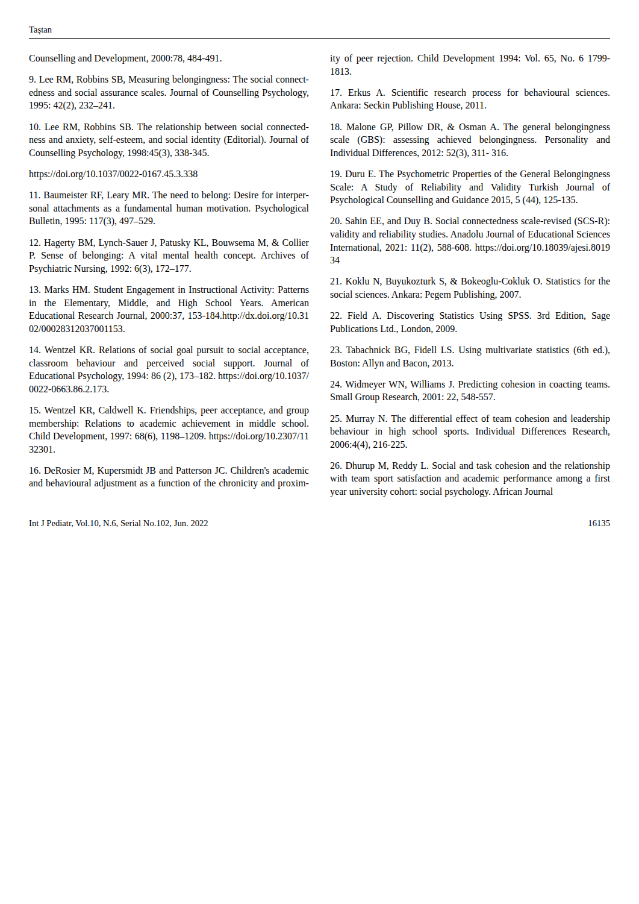Taştan
Counselling and Development, 2000:78, 484-491.
9. Lee RM, Robbins SB, Measuring belongingness: The social connectedness and social assurance scales. Journal of Counselling Psychology, 1995: 42(2), 232–241.
10. Lee RM, Robbins SB. The relationship between social connectedness and anxiety, self-esteem, and social identity (Editorial). Journal of Counselling Psychology, 1998:45(3), 338-345.
https://doi.org/10.1037/0022-0167.45.3.338
11. Baumeister RF, Leary MR. The need to belong: Desire for interpersonal attachments as a fundamental human motivation. Psychological Bulletin, 1995: 117(3), 497–529.
12. Hagerty BM, Lynch-Sauer J, Patusky KL, Bouwsema M, & Collier P. Sense of belonging: A vital mental health concept. Archives of Psychiatric Nursing, 1992: 6(3), 172–177.
13. Marks HM. Student Engagement in Instructional Activity: Patterns in the Elementary, Middle, and High School Years. American Educational Research Journal, 2000:37, 153-184.http://dx.doi.org/10.3102/00028312037001153.
14. Wentzel KR. Relations of social goal pursuit to social acceptance, classroom behaviour and perceived social support. Journal of Educational Psychology, 1994: 86 (2), 173–182. https://doi.org/10.1037/0022-0663.86.2.173.
15. Wentzel KR, Caldwell K. Friendships, peer acceptance, and group membership: Relations to academic achievement in middle school. Child Development, 1997: 68(6), 1198–1209. https://doi.org/10.2307/1132301.
16. DeRosier M, Kupersmidt JB and Patterson JC. Children's academic and behavioural adjustment as a function of the chronicity and proximity of peer rejection. Child Development 1994: Vol. 65, No. 6 1799-1813.
17. Erkus A. Scientific research process for behavioural sciences. Ankara: Seckin Publishing House, 2011.
18. Malone GP, Pillow DR, & Osman A. The general belongingness scale (GBS): assessing achieved belongingness. Personality and Individual Differences, 2012: 52(3), 311- 316.
19. Duru E. The Psychometric Properties of the General Belongingness Scale: A Study of Reliability and Validity Turkish Journal of Psychological Counselling and Guidance 2015, 5 (44), 125-135.
20. Sahin EE, and Duy B. Social connectedness scale-revised (SCS-R): validity and reliability studies. Anadolu Journal of Educational Sciences International, 2021: 11(2), 588-608. https://doi.org/10.18039/ajesi.801934
21. Koklu N, Buyukozturk S, & Bokeoglu-Cokluk O. Statistics for the social sciences. Ankara: Pegem Publishing, 2007.
22. Field A. Discovering Statistics Using SPSS. 3rd Edition, Sage Publications Ltd., London, 2009.
23. Tabachnick BG, Fidell LS. Using multivariate statistics (6th ed.), Boston: Allyn and Bacon, 2013.
24. Widmeyer WN, Williams J. Predicting cohesion in coacting teams. Small Group Research, 2001: 22, 548-557.
25. Murray N. The differential effect of team cohesion and leadership behaviour in high school sports. Individual Differences Research, 2006:4(4), 216-225.
26. Dhurup M, Reddy L. Social and task cohesion and the relationship with team sport satisfaction and academic performance among a first year university cohort: social psychology. African Journal
Int J Pediatr, Vol.10, N.6, Serial No.102, Jun. 2022 16135